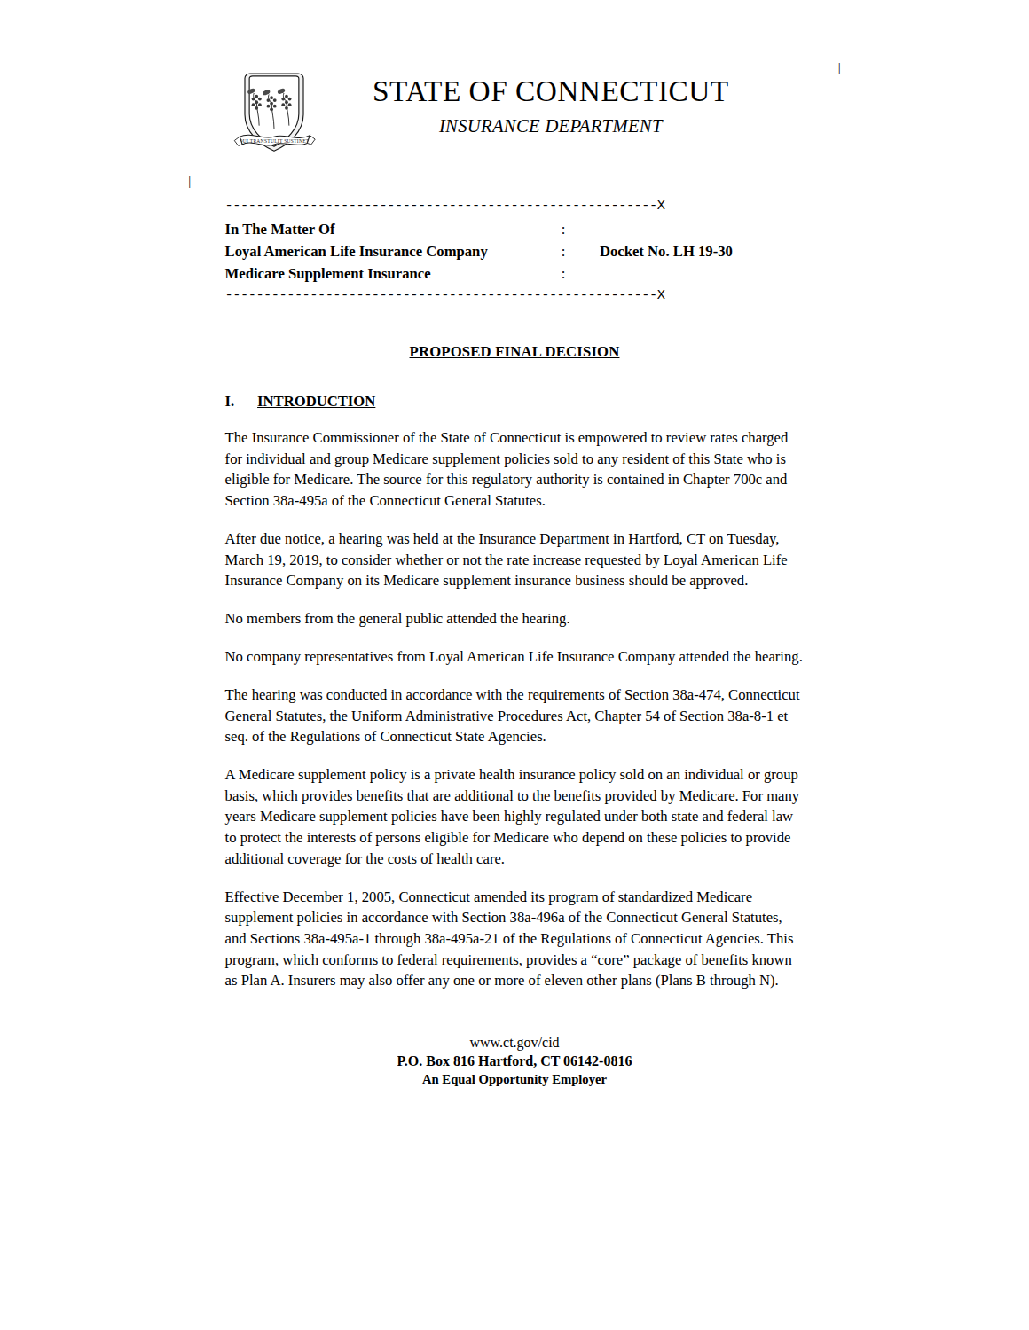|
|
QUI TRANSTULIT SUSTINET
STATE OF CONNECTICUT
INSURANCE DEPARTMENT
--------------------------------------------------------X
| In The Matter Of | : | |
| Loyal American Life Insurance Company | : | Docket No. LH 19-30 |
| Medicare Supplement Insurance | : | |
--------------------------------------------------------X
PROPOSED FINAL DECISION
I. INTRODUCTION
The Insurance Commissioner of the State of Connecticut is empowered to review rates charged for individual and group Medicare supplement policies sold to any resident of this State who is eligible for Medicare. The source for this regulatory authority is contained in Chapter 700c and Section 38a-495a of the Connecticut General Statutes.
After due notice, a hearing was held at the Insurance Department in Hartford, CT on Tuesday, March 19, 2019, to consider whether or not the rate increase requested by Loyal American Life Insurance Company on its Medicare supplement insurance business should be approved.
No members from the general public attended the hearing.
No company representatives from Loyal American Life Insurance Company attended the hearing.
The hearing was conducted in accordance with the requirements of Section 38a-474, Connecticut General Statutes, the Uniform Administrative Procedures Act, Chapter 54 of Section 38a-8-1 et seq. of the Regulations of Connecticut State Agencies.
A Medicare supplement policy is a private health insurance policy sold on an individual or group basis, which provides benefits that are additional to the benefits provided by Medicare. For many years Medicare supplement policies have been highly regulated under both state and federal law to protect the interests of persons eligible for Medicare who depend on these policies to provide additional coverage for the costs of health care.
Effective December 1, 2005, Connecticut amended its program of standardized Medicare supplement policies in accordance with Section 38a-496a of the Connecticut General Statutes, and Sections 38a-495a-1 through 38a-495a-21 of the Regulations of Connecticut Agencies. This program, which conforms to federal requirements, provides a “core” package of benefits known as Plan A. Insurers may also offer any one or more of eleven other plans (Plans B through N).
www.ct.gov/cid
P.O. Box 816 Hartford, CT 06142-0816
An Equal Opportunity Employer